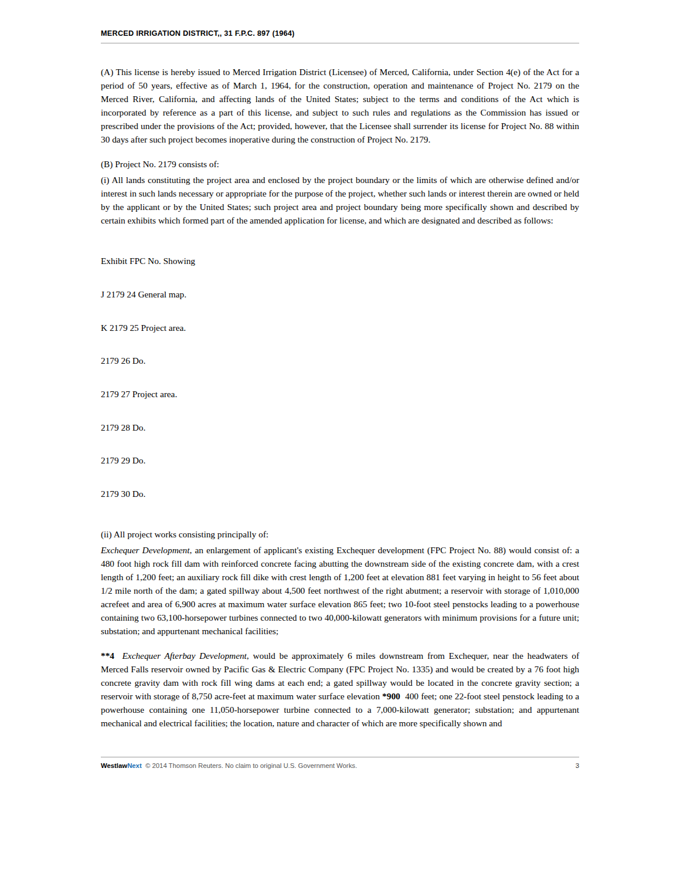MERCED IRRIGATION DISTRICT,, 31 F.P.C. 897 (1964)
(A) This license is hereby issued to Merced Irrigation District (Licensee) of Merced, California, under Section 4(e) of the Act for a period of 50 years, effective as of March 1, 1964, for the construction, operation and maintenance of Project No. 2179 on the Merced River, California, and affecting lands of the United States; subject to the terms and conditions of the Act which is incorporated by reference as a part of this license, and subject to such rules and regulations as the Commission has issued or prescribed under the provisions of the Act; provided, however, that the Licensee shall surrender its license for Project No. 88 within 30 days after such project becomes inoperative during the construction of Project No. 2179.
(B) Project No. 2179 consists of:
(i) All lands constituting the project area and enclosed by the project boundary or the limits of which are otherwise defined and/or interest in such lands necessary or appropriate for the purpose of the project, whether such lands or interest therein are owned or held by the applicant or by the United States; such project area and project boundary being more specifically shown and described by certain exhibits which formed part of the amended application for license, and which are designated and described as follows:
Exhibit FPC No. Showing
J 2179 24 General map.
K 2179 25 Project area.
2179 26 Do.
2179 27 Project area.
2179 28 Do.
2179 29 Do.
2179 30 Do.
(ii) All project works consisting principally of:
Exchequer Development, an enlargement of applicant's existing Exchequer development (FPC Project No. 88) would consist of: a 480 foot high rock fill dam with reinforced concrete facing abutting the downstream side of the existing concrete dam, with a crest length of 1,200 feet; an auxiliary rock fill dike with crest length of 1,200 feet at elevation 881 feet varying in height to 56 feet about 1/2 mile north of the dam; a gated spillway about 4,500 feet northwest of the right abutment; a reservoir with storage of 1,010,000 acrefeet and area of 6,900 acres at maximum water surface elevation 865 feet; two 10-foot steel penstocks leading to a powerhouse containing two 63,100-horsepower turbines connected to two 40,000-kilowatt generators with minimum provisions for a future unit; substation; and appurtenant mechanical facilities;
**4 Exchequer Afterbay Development, would be approximately 6 miles downstream from Exchequer, near the headwaters of Merced Falls reservoir owned by Pacific Gas & Electric Company (FPC Project No. 1335) and would be created by a 76 foot high concrete gravity dam with rock fill wing dams at each end; a gated spillway would be located in the concrete gravity section; a reservoir with storage of 8,750 acre-feet at maximum water surface elevation *900 400 feet; one 22-foot steel penstock leading to a powerhouse containing one 11,050-horsepower turbine connected to a 7,000-kilowatt generator; substation; and appurtenant mechanical and electrical facilities; the location, nature and character of which are more specifically shown and
WestlawNext © 2014 Thomson Reuters. No claim to original U.S. Government Works. 3